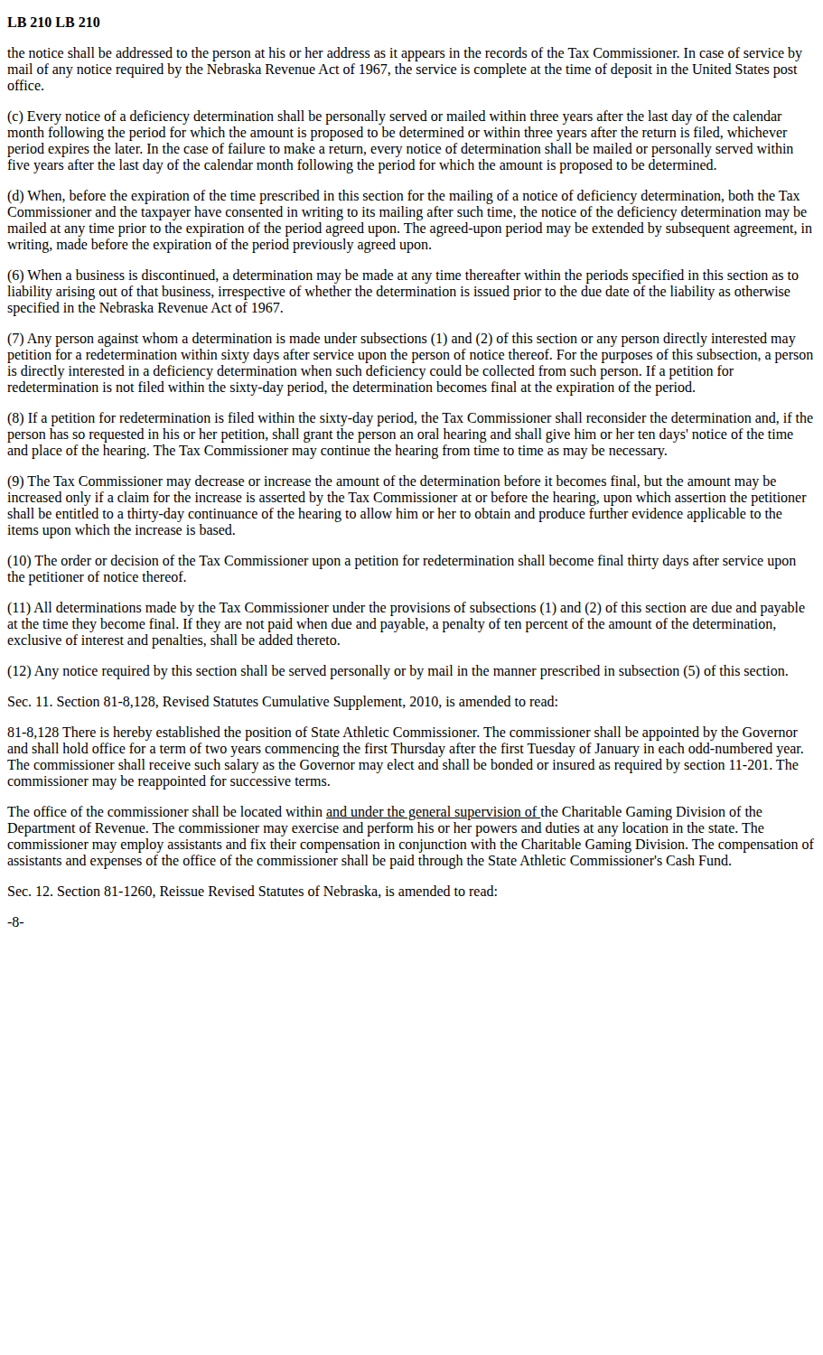LB 210 LB 210
the notice shall be addressed to the person at his or her address as it appears in the records of the Tax Commissioner. In case of service by mail of any notice required by the Nebraska Revenue Act of 1967, the service is complete at the time of deposit in the United States post office.
(c) Every notice of a deficiency determination shall be personally served or mailed within three years after the last day of the calendar month following the period for which the amount is proposed to be determined or within three years after the return is filed, whichever period expires the later. In the case of failure to make a return, every notice of determination shall be mailed or personally served within five years after the last day of the calendar month following the period for which the amount is proposed to be determined.
(d) When, before the expiration of the time prescribed in this section for the mailing of a notice of deficiency determination, both the Tax Commissioner and the taxpayer have consented in writing to its mailing after such time, the notice of the deficiency determination may be mailed at any time prior to the expiration of the period agreed upon. The agreed-upon period may be extended by subsequent agreement, in writing, made before the expiration of the period previously agreed upon.
(6) When a business is discontinued, a determination may be made at any time thereafter within the periods specified in this section as to liability arising out of that business, irrespective of whether the determination is issued prior to the due date of the liability as otherwise specified in the Nebraska Revenue Act of 1967.
(7) Any person against whom a determination is made under subsections (1) and (2) of this section or any person directly interested may petition for a redetermination within sixty days after service upon the person of notice thereof. For the purposes of this subsection, a person is directly interested in a deficiency determination when such deficiency could be collected from such person. If a petition for redetermination is not filed within the sixty-day period, the determination becomes final at the expiration of the period.
(8) If a petition for redetermination is filed within the sixty-day period, the Tax Commissioner shall reconsider the determination and, if the person has so requested in his or her petition, shall grant the person an oral hearing and shall give him or her ten days' notice of the time and place of the hearing. The Tax Commissioner may continue the hearing from time to time as may be necessary.
(9) The Tax Commissioner may decrease or increase the amount of the determination before it becomes final, but the amount may be increased only if a claim for the increase is asserted by the Tax Commissioner at or before the hearing, upon which assertion the petitioner shall be entitled to a thirty-day continuance of the hearing to allow him or her to obtain and produce further evidence applicable to the items upon which the increase is based.
(10) The order or decision of the Tax Commissioner upon a petition for redetermination shall become final thirty days after service upon the petitioner of notice thereof.
(11) All determinations made by the Tax Commissioner under the provisions of subsections (1) and (2) of this section are due and payable at the time they become final. If they are not paid when due and payable, a penalty of ten percent of the amount of the determination, exclusive of interest and penalties, shall be added thereto.
(12) Any notice required by this section shall be served personally or by mail in the manner prescribed in subsection (5) of this section.
Sec. 11. Section 81-8,128, Revised Statutes Cumulative Supplement, 2010, is amended to read:
81-8,128 There is hereby established the position of State Athletic Commissioner. The commissioner shall be appointed by the Governor and shall hold office for a term of two years commencing the first Thursday after the first Tuesday of January in each odd-numbered year. The commissioner shall receive such salary as the Governor may elect and shall be bonded or insured as required by section 11-201. The commissioner may be reappointed for successive terms.
The office of the commissioner shall be located within and under the general supervision of the Charitable Gaming Division of the Department of Revenue. The commissioner may exercise and perform his or her powers and duties at any location in the state. The commissioner may employ assistants and fix their compensation in conjunction with the Charitable Gaming Division. The compensation of assistants and expenses of the office of the commissioner shall be paid through the State Athletic Commissioner's Cash Fund.
Sec. 12. Section 81-1260, Reissue Revised Statutes of Nebraska, is amended to read:
-8-